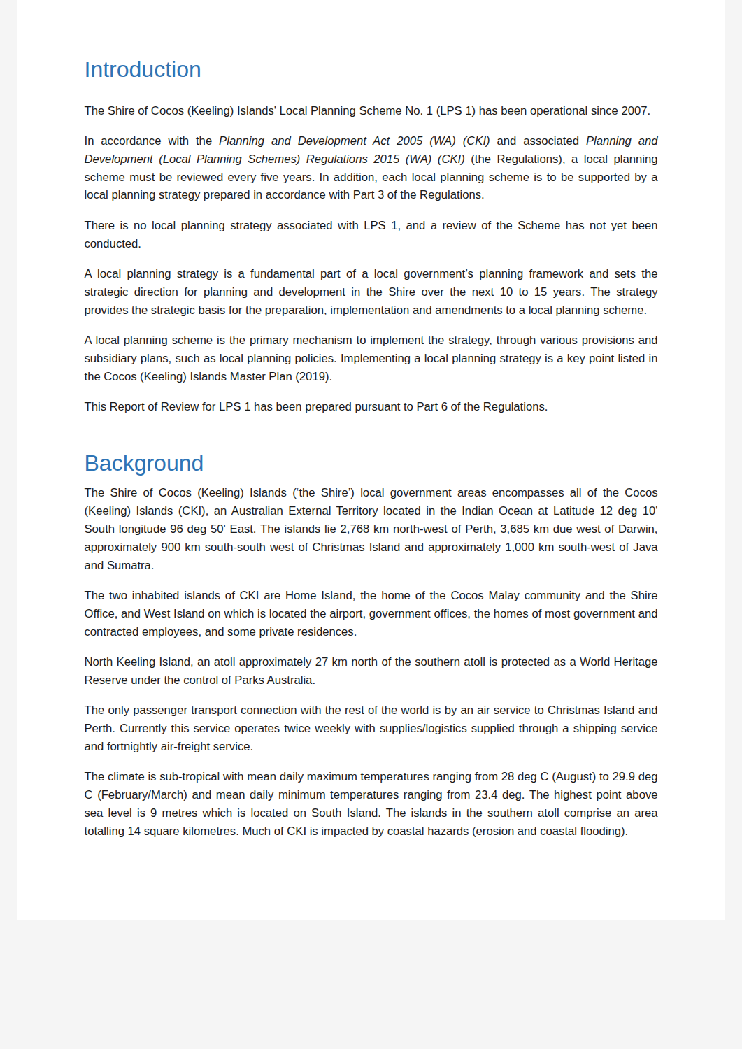Introduction
The Shire of Cocos (Keeling) Islands' Local Planning Scheme No. 1 (LPS 1) has been operational since 2007.
In accordance with the Planning and Development Act 2005 (WA) (CKI) and associated Planning and Development (Local Planning Schemes) Regulations 2015 (WA) (CKI) (the Regulations), a local planning scheme must be reviewed every five years. In addition, each local planning scheme is to be supported by a local planning strategy prepared in accordance with Part 3 of the Regulations.
There is no local planning strategy associated with LPS 1, and a review of the Scheme has not yet been conducted.
A local planning strategy is a fundamental part of a local government’s planning framework and sets the strategic direction for planning and development in the Shire over the next 10 to 15 years. The strategy provides the strategic basis for the preparation, implementation and amendments to a local planning scheme.
A local planning scheme is the primary mechanism to implement the strategy, through various provisions and subsidiary plans, such as local planning policies. Implementing a local planning strategy is a key point listed in the Cocos (Keeling) Islands Master Plan (2019).
This Report of Review for LPS 1 has been prepared pursuant to Part 6 of the Regulations.
Background
The Shire of Cocos (Keeling) Islands (‘the Shire’) local government areas encompasses all of the Cocos (Keeling) Islands (CKI), an Australian External Territory located in the Indian Ocean at Latitude 12 deg 10' South longitude 96 deg 50' East. The islands lie 2,768 km north-west of Perth, 3,685 km due west of Darwin, approximately 900 km south-south west of Christmas Island and approximately 1,000 km south-west of Java and Sumatra.
The two inhabited islands of CKI are Home Island, the home of the Cocos Malay community and the Shire Office, and West Island on which is located the airport, government offices, the homes of most government and contracted employees, and some private residences.
North Keeling Island, an atoll approximately 27 km north of the southern atoll is protected as a World Heritage Reserve under the control of Parks Australia.
The only passenger transport connection with the rest of the world is by an air service to Christmas Island and Perth. Currently this service operates twice weekly with supplies/logistics supplied through a shipping service and fortnightly air-freight service.
The climate is sub-tropical with mean daily maximum temperatures ranging from 28 deg C (August) to 29.9 deg C (February/March) and mean daily minimum temperatures ranging from 23.4 deg. The highest point above sea level is 9 metres which is located on South Island. The islands in the southern atoll comprise an area totalling 14 square kilometres. Much of CKI is impacted by coastal hazards (erosion and coastal flooding).